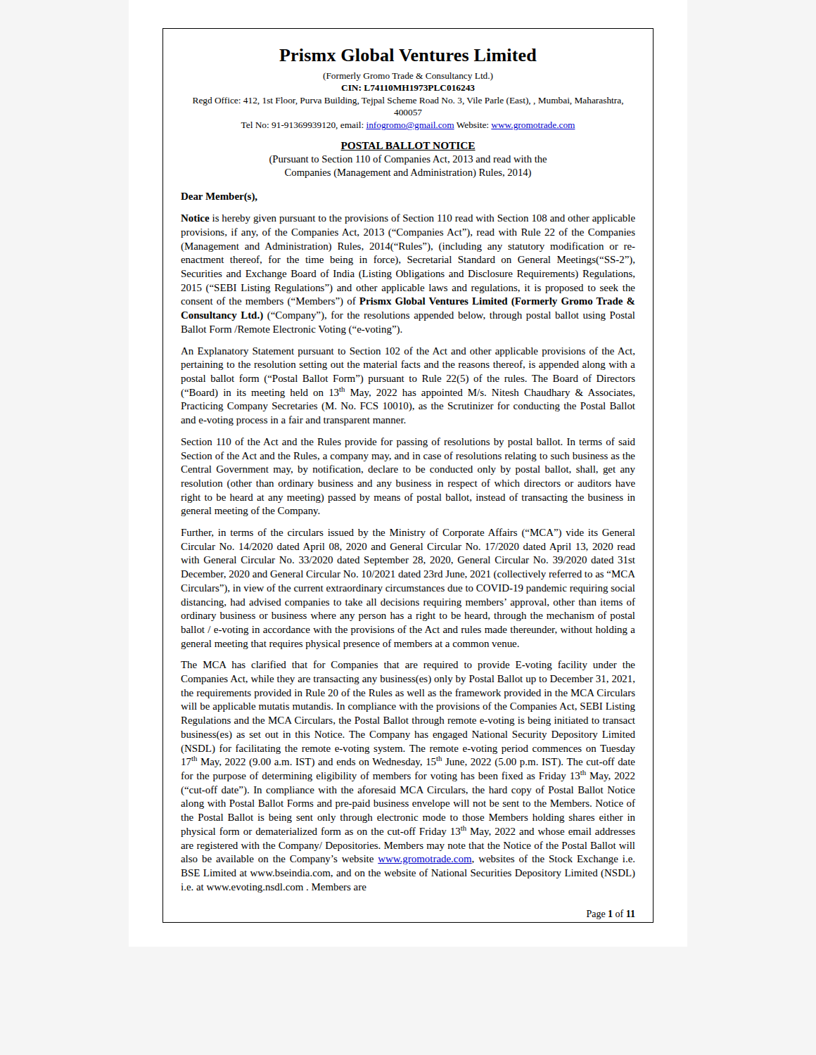Prismx Global Ventures Limited
(Formerly Gromo Trade & Consultancy Ltd.)
CIN: L74110MH1973PLC016243
Regd Office: 412, 1st Floor, Purva Building, Tejpal Scheme Road No. 3, Vile Parle (East), , Mumbai, Maharashtra, 400057
Tel No: 91-91369939120, email: infogromo@gmail.com Website: www.gromotrade.com
POSTAL BALLOT NOTICE
(Pursuant to Section 110 of Companies Act, 2013 and read with the
Companies (Management and Administration) Rules, 2014)
Dear Member(s),
Notice is hereby given pursuant to the provisions of Section 110 read with Section 108 and other applicable provisions, if any, of the Companies Act, 2013 (“Companies Act”), read with Rule 22 of the Companies (Management and Administration) Rules, 2014(“Rules”), (including any statutory modification or re-enactment thereof, for the time being in force), Secretarial Standard on General Meetings(“SS-2”), Securities and Exchange Board of India (Listing Obligations and Disclosure Requirements) Regulations, 2015 (“SEBI Listing Regulations”) and other applicable laws and regulations, it is proposed to seek the consent of the members (“Members”) of Prismx Global Ventures Limited (Formerly Gromo Trade & Consultancy Ltd.) (“Company”), for the resolutions appended below, through postal ballot using Postal Ballot Form /Remote Electronic Voting (“e-voting”).
An Explanatory Statement pursuant to Section 102 of the Act and other applicable provisions of the Act, pertaining to the resolution setting out the material facts and the reasons thereof, is appended along with a postal ballot form (“Postal Ballot Form”) pursuant to Rule 22(5) of the rules. The Board of Directors (“Board) in its meeting held on 13th May, 2022 has appointed M/s. Nitesh Chaudhary & Associates, Practicing Company Secretaries (M. No. FCS 10010), as the Scrutinizer for conducting the Postal Ballot and e-voting process in a fair and transparent manner.
Section 110 of the Act and the Rules provide for passing of resolutions by postal ballot. In terms of said Section of the Act and the Rules, a company may, and in case of resolutions relating to such business as the Central Government may, by notification, declare to be conducted only by postal ballot, shall, get any resolution (other than ordinary business and any business in respect of which directors or auditors have right to be heard at any meeting) passed by means of postal ballot, instead of transacting the business in general meeting of the Company.
Further, in terms of the circulars issued by the Ministry of Corporate Affairs (“MCA”) vide its General Circular No. 14/2020 dated April 08, 2020 and General Circular No. 17/2020 dated April 13, 2020 read with General Circular No. 33/2020 dated September 28, 2020, General Circular No. 39/2020 dated 31st December, 2020 and General Circular No. 10/2021 dated 23rd June, 2021 (collectively referred to as “MCA Circulars”), in view of the current extraordinary circumstances due to COVID-19 pandemic requiring social distancing, had advised companies to take all decisions requiring members’ approval, other than items of ordinary business or business where any person has a right to be heard, through the mechanism of postal ballot / e-voting in accordance with the provisions of the Act and rules made thereunder, without holding a general meeting that requires physical presence of members at a common venue.
The MCA has clarified that for Companies that are required to provide E-voting facility under the Companies Act, while they are transacting any business(es) only by Postal Ballot up to December 31, 2021, the requirements provided in Rule 20 of the Rules as well as the framework provided in the MCA Circulars will be applicable mutatis mutandis. In compliance with the provisions of the Companies Act, SEBI Listing Regulations and the MCA Circulars, the Postal Ballot through remote e-voting is being initiated to transact business(es) as set out in this Notice. The Company has engaged National Security Depository Limited (NSDL) for facilitating the remote e-voting system. The remote e-voting period commences on Tuesday 17th May, 2022 (9.00 a.m. IST) and ends on Wednesday, 15th June, 2022 (5.00 p.m. IST). The cut-off date for the purpose of determining eligibility of members for voting has been fixed as Friday 13th May, 2022 (“cut-off date”). In compliance with the aforesaid MCA Circulars, the hard copy of Postal Ballot Notice along with Postal Ballot Forms and pre-paid business envelope will not be sent to the Members. Notice of the Postal Ballot is being sent only through electronic mode to those Members holding shares either in physical form or dematerialized form as on the cut-off Friday 13th May, 2022 and whose email addresses are registered with the Company/ Depositories. Members may note that the Notice of the Postal Ballot will also be available on the Company’s website www.gromotrade.com, websites of the Stock Exchange i.e. BSE Limited at www.bseindia.com, and on the website of National Securities Depository Limited (NSDL) i.e. at www.evoting.nsdl.com . Members are
Page 1 of 11